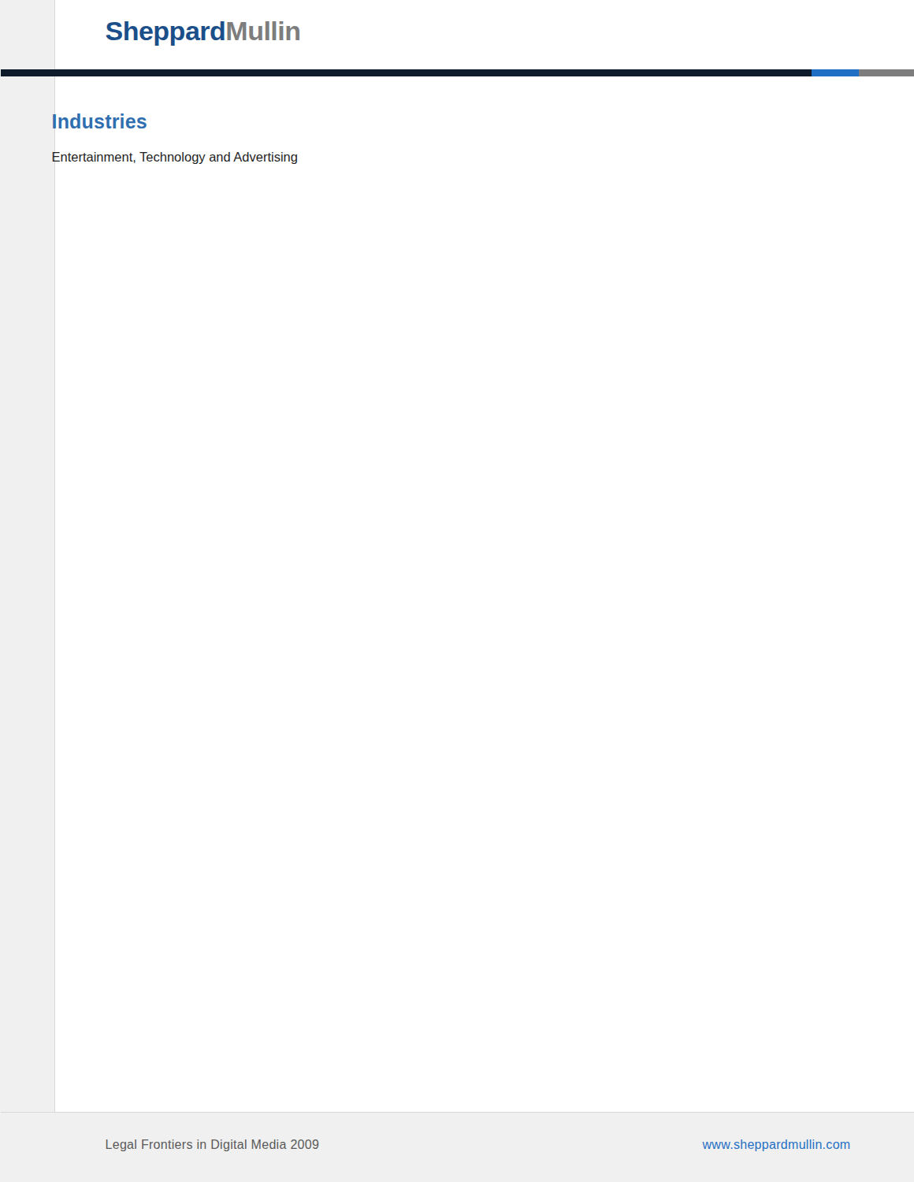Sheppard Mullin
Industries
Entertainment, Technology and Advertising
Legal Frontiers in Digital Media 2009
www.sheppardmullin.com